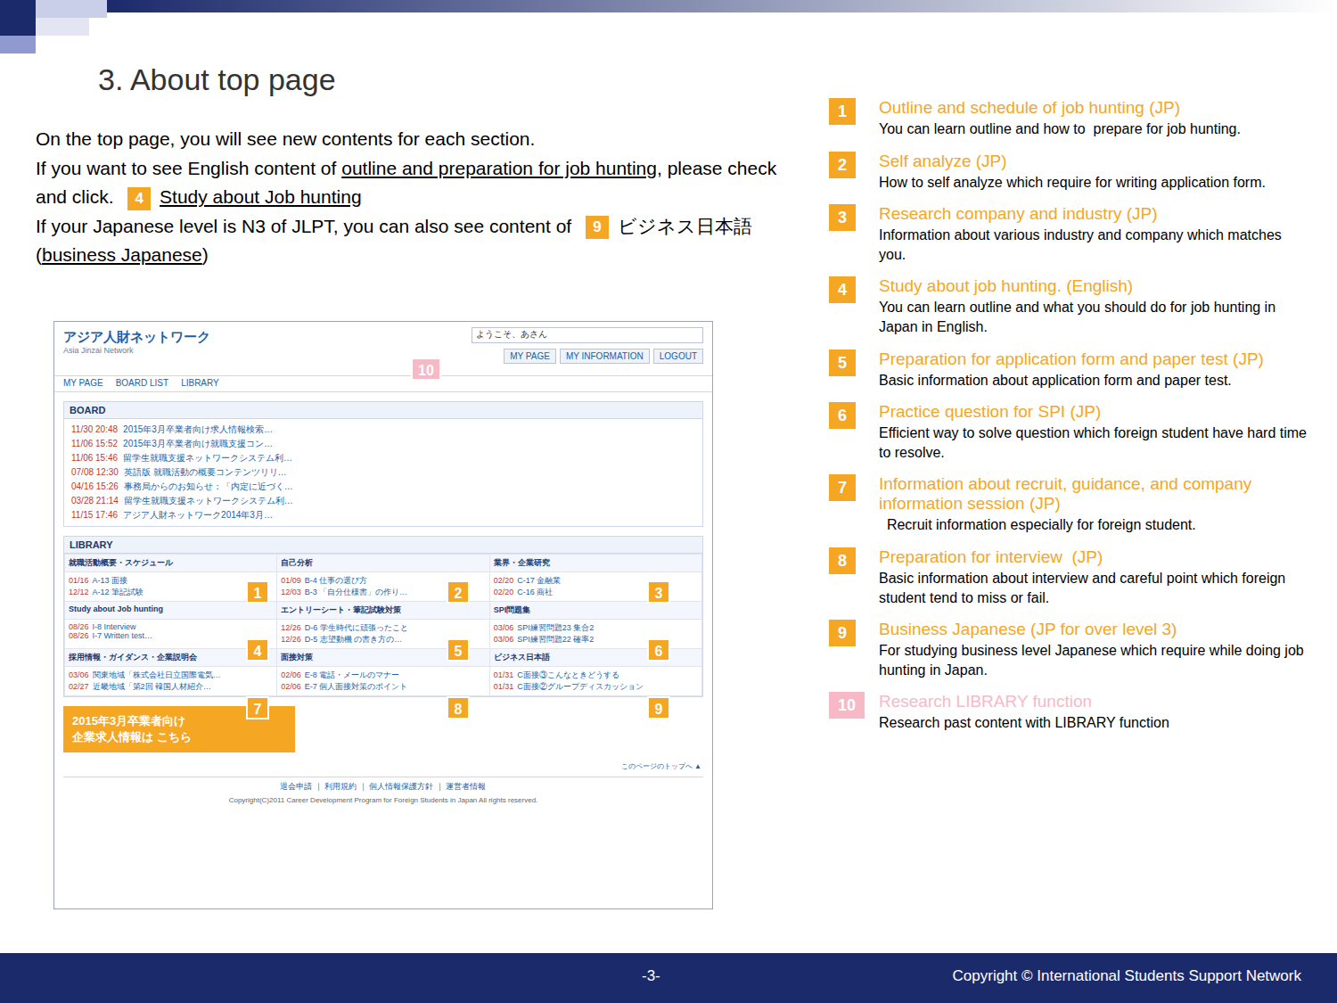3. About top page
On the top page, you will see new contents for each section.
If you want to see English content of outline and preparation for job hunting, please check and click. 4 Study about Job hunting
If your Japanese level is N3 of JLPT, you can also see content of 9 ビジネス日本語 (business Japanese)
アジア人財ネットワークAsia Jinzai Network
ようこそ、あさん
MY PAGE MY INFORMATION LOGOUT
MY PAGE BOARD LIST LIBRARY
BOARD
11/30 20:482015年3月卒業者向け求人情報検索…
11/06 15:522015年3月卒業者向け就職支援コン…
11/06 15:46留学生就職支援ネットワークシステム利…
07/08 12:30英語版 就職活動の概要コンテンツリリ…
04/16 15:26事務局からのお知らせ：「内定に近づく…
03/28 21:14留学生就職支援ネットワークシステム利…
11/15 17:46アジア人財ネットワーク2014年3月…
LIBRARY
| 就職活動概要・スケジュール | 自己分析 | 業界・企業研究 |
| 01/16 A-13 面接 12/12 A-12 筆記試験 | 01/09 B-4 仕事の選び方 12/03 B-3 「自分仕様書」の作り… | 02/20 C-17 金融業 02/20 C-16 商社 |
| Study about Job hunting | エントリーシート・筆記試験対策 | SPI問題集 |
| 08/26 I-8 Interview 08/26 I-7 Written test… | 12/26 D-6 学生時代に頑張ったこと 12/26 D-5 志望動機 の書き方の… | 03/06 SPI練習問題23 集合2 03/06 SPI練習問題22 確率2 |
| 採用情報・ガイダンス・企業説明会 | 面接対策 | ビジネス日本語 |
| 03/06 関東地域「株式会社日立国際電気… 02/27 近畿地域「第2回 韓国人材紹介… | 02/06 E-8 電話・メールのマナー 02/06 E-7 個人面接対策のポイント | 01/31 C面接③こんなときどうする 01/31 C面接②グループディスカッション |
2015年3月卒業者向け
企業求人情報は こちら
このページのトップへ ▲
退会申請 ｜ 利用規約 ｜ 個人情報保護方針 ｜ 運営者情報
Copyright(C)2011 Career Development Program for Foreign Students in Japan All rights reserved.
10
1
2
3
4
5
6
7
8
9
1
Outline and schedule of job hunting (JP)
You can learn outline and how to prepare for job hunting.
2
Self analyze (JP)
How to self analyze which require for writing application form.
3
Research company and industry (JP)
Information about various industry and company which matches you.
4
Study about job hunting. (English)
You can learn outline and what you should do for job hunting in Japan in English.
5
Preparation for application form and paper test (JP)
Basic information about application form and paper test.
6
Practice question for SPI (JP)
Efficient way to solve question which foreign student have hard time to resolve.
7
Information about recruit, guidance, and company information session (JP)
Recruit information especially for foreign student.
8
Preparation for interview (JP)
Basic information about interview and careful point which foreign student tend to miss or fail.
9
Business Japanese (JP for over level 3)
For studying business level Japanese which require while doing job hunting in Japan.
10
Research LIBRARY function
Research past content with LIBRARY function
-3-
Copyright © International Students Support Network